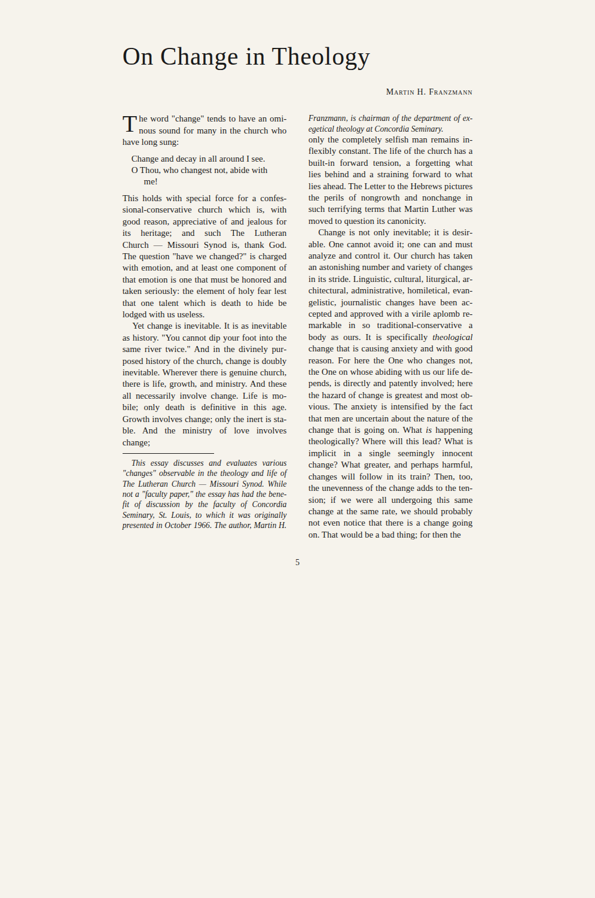On Change in Theology
Martin H. Franzmann
The word "change" tends to have an ominous sound for many in the church who have long sung:
Change and decay in all around I see.
O Thou, who changest not, abide with
me!
This holds with special force for a confessional-conservative church which is, with good reason, appreciative of and jealous for its heritage; and such The Lutheran Church — Missouri Synod is, thank God. The question "have we changed?" is charged with emotion, and at least one component of that emotion is one that must be honored and taken seriously: the element of holy fear lest that one talent which is death to hide be lodged with us useless.
Yet change is inevitable. It is as inevitable as history. "You cannot dip your foot into the same river twice." And in the divinely purposed history of the church, change is doubly inevitable. Wherever there is genuine church, there is life, growth, and ministry. And these all necessarily involve change. Life is mobile; only death is definitive in this age. Growth involves change; only the inert is stable. And the ministry of love involves change;
This essay discusses and evaluates various "changes" observable in the theology and life of The Lutheran Church — Missouri Synod. While not a "faculty paper," the essay has had the benefit of discussion by the faculty of Concordia Seminary, St. Louis, to which it was originally presented in October 1966. The author, Martin H. Franzmann, is chairman of the department of exegetical theology at Concordia Seminary.
only the completely selfish man remains inflexibly constant. The life of the church has a built-in forward tension, a forgetting what lies behind and a straining forward to what lies ahead. The Letter to the Hebrews pictures the perils of nongrowth and nonchange in such terrifying terms that Martin Luther was moved to question its canonicity.
Change is not only inevitable; it is desirable. One cannot avoid it; one can and must analyze and control it. Our church has taken an astonishing number and variety of changes in its stride. Linguistic, cultural, liturgical, architectural, administrative, homiletical, evangelistic, journalistic changes have been accepted and approved with a virile aplomb remarkable in so traditional-conservative a body as ours. It is specifically theological change that is causing anxiety and with good reason. For here the One who changes not, the One on whose abiding with us our life depends, is directly and patently involved; here the hazard of change is greatest and most obvious. The anxiety is intensified by the fact that men are uncertain about the nature of the change that is going on. What is happening theologically? Where will this lead? What is implicit in a single seemingly innocent change? What greater, and perhaps harmful, changes will follow in its train? Then, too, the unevenness of the change adds to the tension; if we were all undergoing this same change at the same rate, we should probably not even notice that there is a change going on. That would be a bad thing; for then the
5